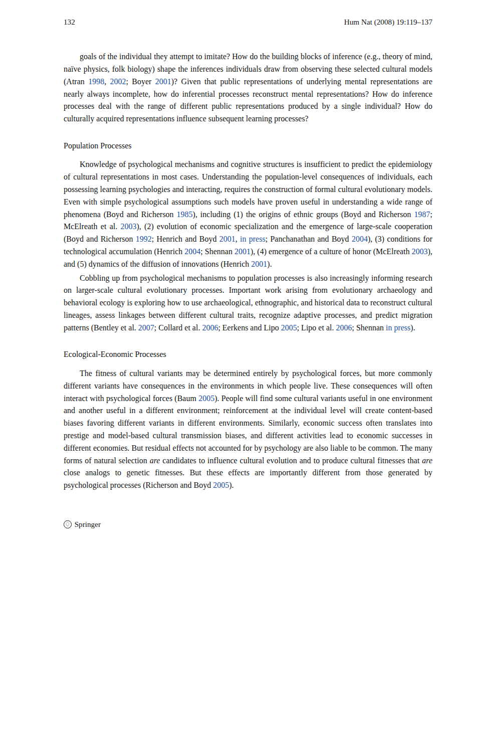132 Hum Nat (2008) 19:119–137
goals of the individual they attempt to imitate? How do the building blocks of inference (e.g., theory of mind, naïve physics, folk biology) shape the inferences individuals draw from observing these selected cultural models (Atran 1998, 2002; Boyer 2001)? Given that public representations of underlying mental representations are nearly always incomplete, how do inferential processes reconstruct mental representations? How do inference processes deal with the range of different public representations produced by a single individual? How do culturally acquired representations influence subsequent learning processes?
Population Processes
Knowledge of psychological mechanisms and cognitive structures is insufficient to predict the epidemiology of cultural representations in most cases. Understanding the population-level consequences of individuals, each possessing learning psychologies and interacting, requires the construction of formal cultural evolutionary models. Even with simple psychological assumptions such models have proven useful in understanding a wide range of phenomena (Boyd and Richerson 1985), including (1) the origins of ethnic groups (Boyd and Richerson 1987; McElreath et al. 2003), (2) evolution of economic specialization and the emergence of large-scale cooperation (Boyd and Richerson 1992; Henrich and Boyd 2001, in press; Panchanathan and Boyd 2004), (3) conditions for technological accumulation (Henrich 2004; Shennan 2001), (4) emergence of a culture of honor (McElreath 2003), and (5) dynamics of the diffusion of innovations (Henrich 2001).
Cobbling up from psychological mechanisms to population processes is also increasingly informing research on larger-scale cultural evolutionary processes. Important work arising from evolutionary archaeology and behavioral ecology is exploring how to use archaeological, ethnographic, and historical data to reconstruct cultural lineages, assess linkages between different cultural traits, recognize adaptive processes, and predict migration patterns (Bentley et al. 2007; Collard et al. 2006; Eerkens and Lipo 2005; Lipo et al. 2006; Shennan in press).
Ecological-Economic Processes
The fitness of cultural variants may be determined entirely by psychological forces, but more commonly different variants have consequences in the environments in which people live. These consequences will often interact with psychological forces (Baum 2005). People will find some cultural variants useful in one environment and another useful in a different environment; reinforcement at the individual level will create content-based biases favoring different variants in different environments. Similarly, economic success often translates into prestige and model-based cultural transmission biases, and different activities lead to economic successes in different economies. But residual effects not accounted for by psychology are also liable to be common. The many forms of natural selection are candidates to influence cultural evolution and to produce cultural fitnesses that are close analogs to genetic fitnesses. But these effects are importantly different from those generated by psychological processes (Richerson and Boyd 2005).
♢ Springer